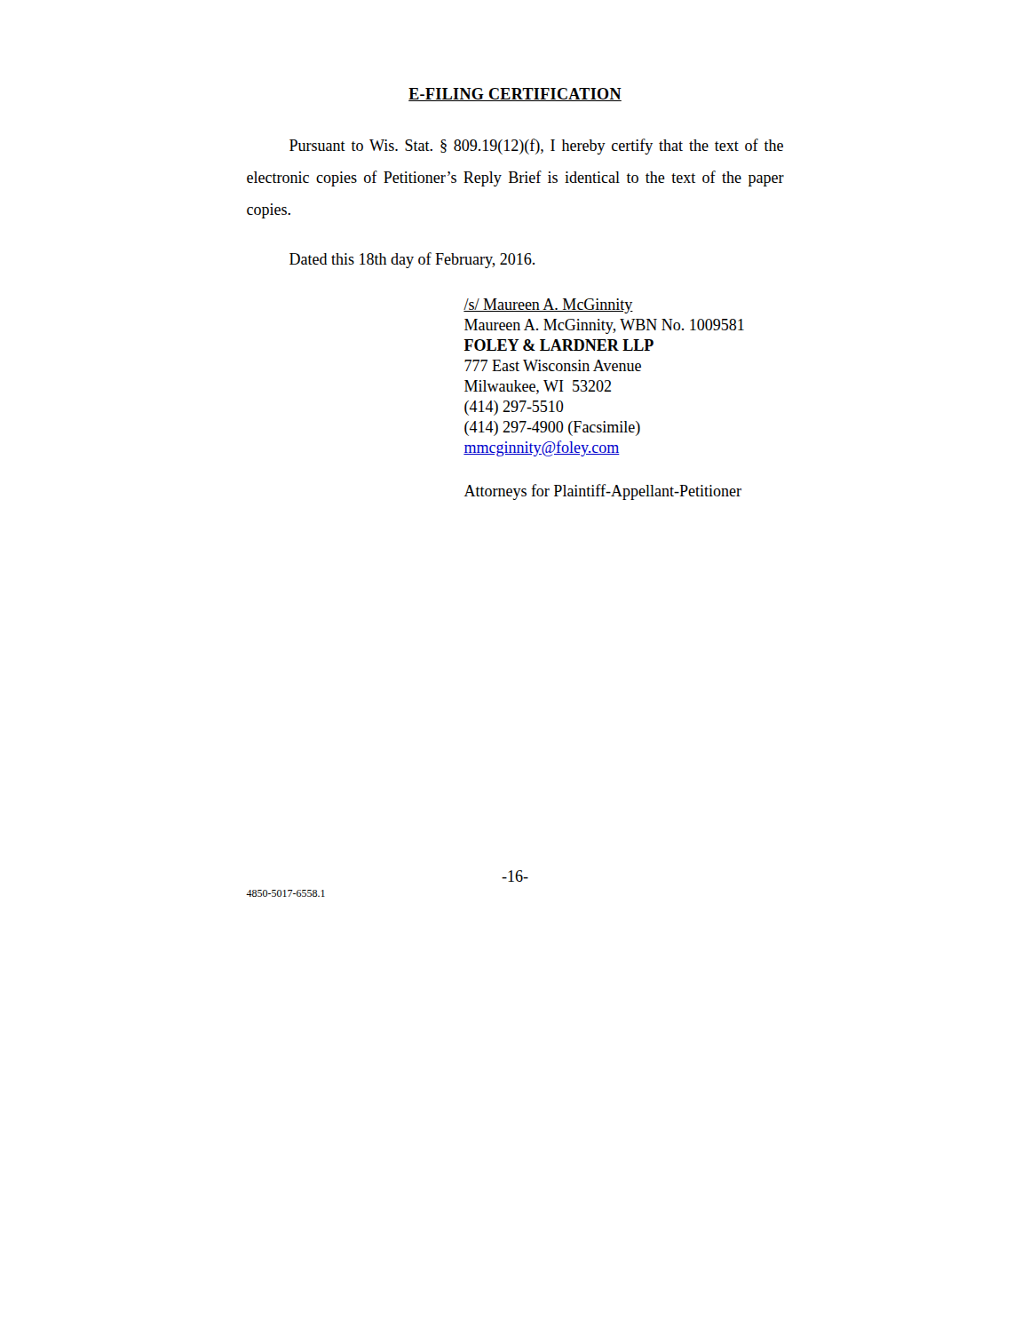E-FILING CERTIFICATION
Pursuant to Wis. Stat. § 809.19(12)(f), I hereby certify that the text of the electronic copies of Petitioner’s Reply Brief is identical to the text of the paper copies.
Dated this 18th day of February, 2016.
/s/ Maureen A. McGinnity
Maureen A. McGinnity, WBN No. 1009581
FOLEY & LARDNER LLP
777 East Wisconsin Avenue
Milwaukee, WI 53202
(414) 297-5510
(414) 297-4900 (Facsimile)
mmcginnity@foley.com
Attorneys for Plaintiff-Appellant-Petitioner
-16-
4850-5017-6558.1